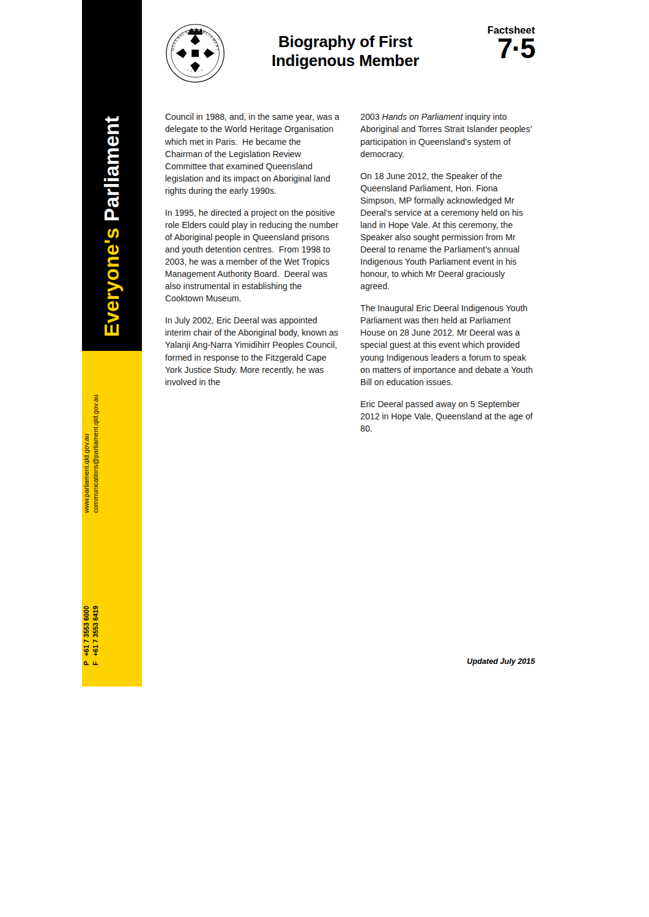Everyone's Parliament
P +61 7 3553 6000
F +61 7 3553 6419
www.parliament.qld.gov.au
communications@parliament.qld.gov.au
QUEENSLAND PARLIAMENT • • • • •
Biography of First Indigenous Member
Factsheet
7·5
Council in 1988, and, in the same year, was a delegate to the World Heritage Organisation which met in Paris. He became the Chairman of the Legislation Review Committee that examined Queensland legislation and its impact on Aboriginal land rights during the early 1990s.
In 1995, he directed a project on the positive role Elders could play in reducing the number of Aboriginal people in Queensland prisons and youth detention centres. From 1998 to 2003, he was a member of the Wet Tropics Management Authority Board. Deeral was also instrumental in establishing the Cooktown Museum.
In July 2002, Eric Deeral was appointed interim chair of the Aboriginal body, known as Yalanji Ang-Narra Yimidihirr Peoples Council, formed in response to the Fitzgerald Cape York Justice Study. More recently, he was involved in the
2003 Hands on Parliament inquiry into Aboriginal and Torres Strait Islander peoples’ participation in Queensland’s system of democracy.
On 18 June 2012, the Speaker of the Queensland Parliament, Hon. Fiona Simpson, MP formally acknowledged Mr Deeral’s service at a ceremony held on his land in Hope Vale. At this ceremony, the Speaker also sought permission from Mr Deeral to rename the Parliament’s annual Indigenous Youth Parliament event in his honour, to which Mr Deeral graciously agreed.
The Inaugural Eric Deeral Indigenous Youth Parliament was then held at Parliament House on 28 June 2012. Mr Deeral was a special guest at this event which provided young Indigenous leaders a forum to speak on matters of importance and debate a Youth Bill on education issues.
Eric Deeral passed away on 5 September 2012 in Hope Vale, Queensland at the age of 80.
Updated July 2015